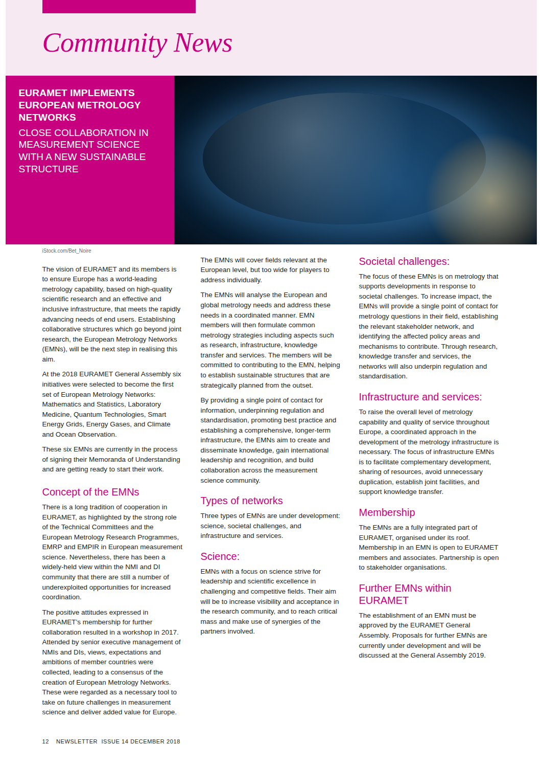Community News
EURAMET implements European Metrology Networks
Close collaboration in measurement science with a new sustainable structure
iStock.com/Bet_Noire
The vision of EURAMET and its members is to ensure Europe has a world-leading metrology capability, based on high-quality scientific research and an effective and inclusive infrastructure, that meets the rapidly advancing needs of end users. Establishing collaborative structures which go beyond joint research, the European Metrology Networks (EMNs), will be the next step in realising this aim.
At the 2018 EURAMET General Assembly six initiatives were selected to become the first set of European Metrology Networks: Mathematics and Statistics, Laboratory Medicine, Quantum Technologies, Smart Energy Grids, Energy Gases, and Climate and Ocean Observation.
These six EMNs are currently in the process of signing their Memoranda of Understanding and are getting ready to start their work.
Concept of the EMNs
There is a long tradition of cooperation in EURAMET, as highlighted by the strong role of the Technical Committees and the European Metrology Research Programmes, EMRP and EMPIR in European measurement science. Nevertheless, there has been a widely-held view within the NMI and DI community that there are still a number of underexploited opportunities for increased coordination.
The positive attitudes expressed in EURAMET’s membership for further collaboration resulted in a workshop in 2017. Attended by senior executive management of NMIs and DIs, views, expectations and ambitions of member countries were collected, leading to a consensus of the creation of European Metrology Networks. These were regarded as a necessary tool to take on future challenges in measurement science and deliver added value for Europe.
The EMNs will cover fields relevant at the European level, but too wide for players to address individually.
The EMNs will analyse the European and global metrology needs and address these needs in a coordinated manner. EMN members will then formulate common metrology strategies including aspects such as research, infrastructure, knowledge transfer and services. The members will be committed to contributing to the EMN, helping to establish sustainable structures that are strategically planned from the outset.
By providing a single point of contact for information, underpinning regulation and standardisation, promoting best practice and establishing a comprehensive, longer-term infrastructure, the EMNs aim to create and disseminate knowledge, gain international leadership and recognition, and build collaboration across the measurement science community.
Types of networks
Three types of EMNs are under development: science, societal challenges, and infrastructure and services.
Science:
EMNs with a focus on science strive for leadership and scientific excellence in challenging and competitive fields. Their aim will be to increase visibility and acceptance in the research community, and to reach critical mass and make use of synergies of the partners involved.
Societal challenges:
The focus of these EMNs is on metrology that supports developments in response to societal challenges. To increase impact, the EMNs will provide a single point of contact for metrology questions in their field, establishing the relevant stakeholder network, and identifying the affected policy areas and mechanisms to contribute. Through research, knowledge transfer and services, the networks will also underpin regulation and standardisation.
Infrastructure and services:
To raise the overall level of metrology capability and quality of service throughout Europe, a coordinated approach in the development of the metrology infrastructure is necessary. The focus of infrastructure EMNs is to facilitate complementary development, sharing of resources, avoid unnecessary duplication, establish joint facilities, and support knowledge transfer.
Membership
The EMNs are a fully integrated part of EURAMET, organised under its roof. Membership in an EMN is open to EURAMET members and associates. Partnership is open to stakeholder organisations.
Further EMNs within EURAMET
The establishment of an EMN must be approved by the EURAMET General Assembly. Proposals for further EMNs are currently under development and will be discussed at the General Assembly 2019.
12 NEWSLETTER ISSUE 14 DECEMBER 2018